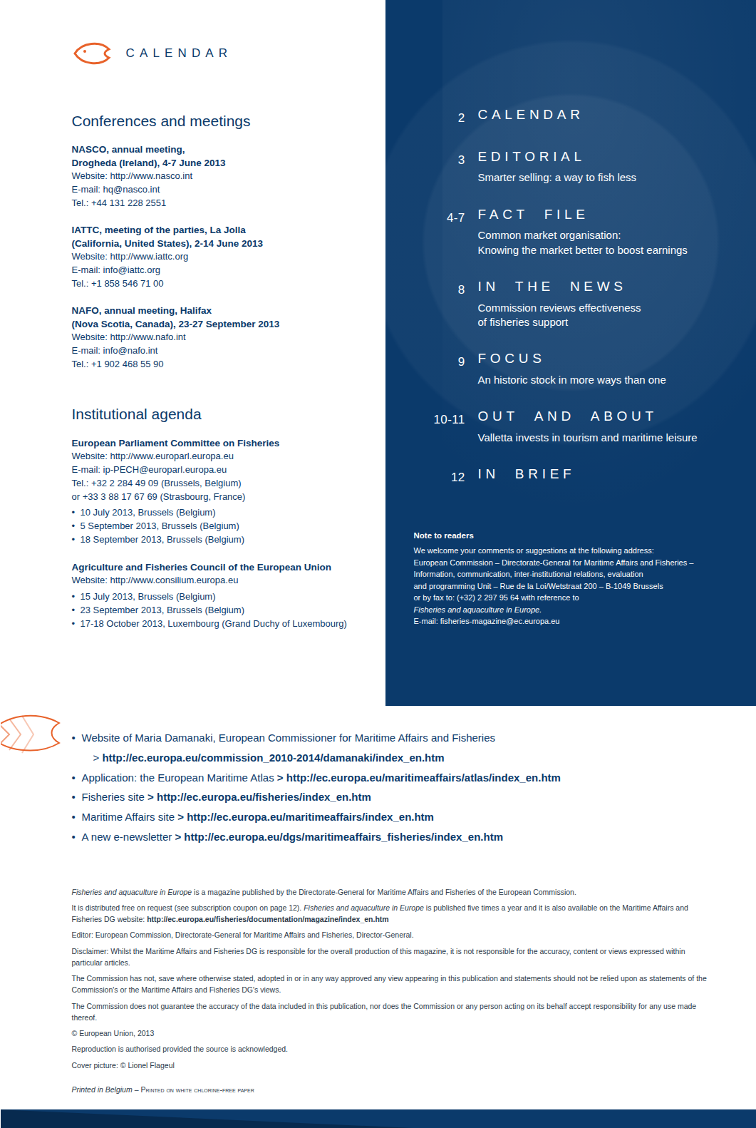CALENDAR
Conferences and meetings
NASCO, annual meeting,
Drogheda (Ireland), 4-7 June 2013
Website: http://www.nasco.int
E-mail: hq@nasco.int
Tel.: +44 131 228 2551
IATTC, meeting of the parties, La Jolla
(California, United States), 2-14 June 2013
Website: http://www.iattc.org
E-mail: info@iattc.org
Tel.: +1 858 546 71 00
NAFO, annual meeting, Halifax
(Nova Scotia, Canada), 23-27 September 2013
Website: http://www.nafo.int
E-mail: info@nafo.int
Tel.: +1 902 468 55 90
Institutional agenda
European Parliament Committee on Fisheries
Website: http://www.europarl.europa.eu
E-mail: ip-PECH@europarl.europa.eu
Tel.: +32 2 284 49 09 (Brussels, Belgium)
or +33 3 88 17 67 69 (Strasbourg, France)
10 July 2013, Brussels (Belgium)
5 September 2013, Brussels (Belgium)
18 September 2013, Brussels (Belgium)
Agriculture and Fisheries Council of the European Union
Website: http://www.consilium.europa.eu
15 July 2013, Brussels (Belgium)
23 September 2013, Brussels (Belgium)
17-18 October 2013, Luxembourg (Grand Duchy of Luxembourg)
2
CALENDAR
3
EDITORIAL Smarter selling: a way to fish less
4-7
FACT FILE Common market organisation:
Knowing the market better to boost earnings
8
IN THE NEWS Commission reviews effectiveness
of fisheries support
9
FOCUS An historic stock in more ways than one
10-11
OUT AND ABOUT Valletta invests in tourism and maritime leisure
12
IN BRIEF
Note to readers We welcome your comments or suggestions at the following address:
European Commission – Directorate-General for Maritime Affairs and Fisheries –
Information, communication, inter-institutional relations, evaluation
and programming Unit – Rue de la Loi/Wetstraat 200 – B-1049 Brussels
or by fax to: (+32) 2 297 95 64 with reference to
Fisheries and aquaculture in Europe.
E-mail: fisheries-magazine@ec.europa.eu
Website of Maria Damanaki, European Commissioner for Maritime Affairs and Fisheries
> http://ec.europa.eu/commission_2010-2014/damanaki/index_en.htm
Application: the European Maritime Atlas > http://ec.europa.eu/maritimeaffairs/atlas/index_en.htm
Fisheries site > http://ec.europa.eu/fisheries/index_en.htm
Maritime Affairs site > http://ec.europa.eu/maritimeaffairs/index_en.htm
A new e-newsletter > http://ec.europa.eu/dgs/maritimeaffairs_fisheries/index_en.htm
Fisheries and aquaculture in Europe is a magazine published by the Directorate-General for Maritime Affairs and Fisheries of the European Commission.
It is distributed free on request (see subscription coupon on page 12). Fisheries and aquaculture in Europe is published five times a year and it is also available on the Maritime Affairs and Fisheries DG website: http://ec.europa.eu/fisheries/documentation/magazine/index_en.htm
Editor: European Commission, Directorate-General for Maritime Affairs and Fisheries, Director-General.
Disclaimer: Whilst the Maritime Affairs and Fisheries DG is responsible for the overall production of this magazine, it is not responsible for the accuracy, content or views expressed within particular articles.
The Commission has not, save where otherwise stated, adopted in or in any way approved any view appearing in this publication and statements should not be relied upon as statements of the Commission's or the Maritime Affairs and Fisheries DG's views.
The Commission does not guarantee the accuracy of the data included in this publication, nor does the Commission or any person acting on its behalf accept responsibility for any use made thereof.
© European Union, 2013
Reproduction is authorised provided the source is acknowledged.
Cover picture: © Lionel Flageul
Printed in Belgium – Printed on white chlorine-free paper